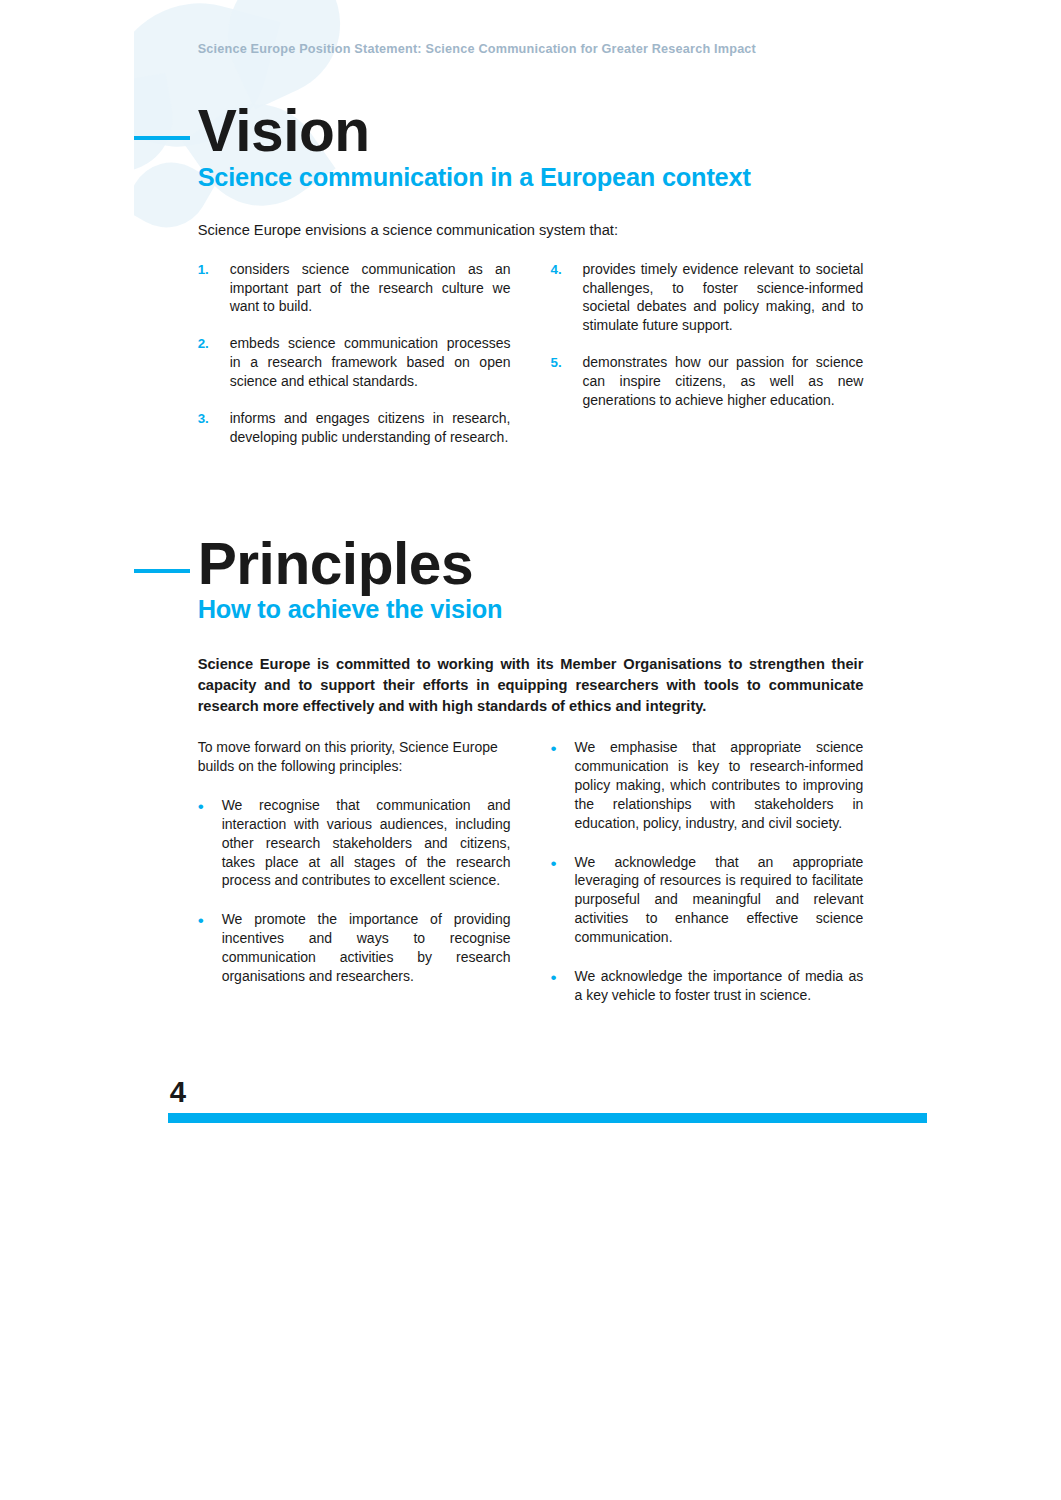Science Europe Position Statement: Science Communication for Greater Research Impact
Vision
Science communication in a European context
Science Europe envisions a science communication system that:
1. considers science communication as an important part of the research culture we want to build.
2. embeds science communication processes in a research framework based on open science and ethical standards.
3. informs and engages citizens in research, developing public understanding of research.
4. provides timely evidence relevant to societal challenges, to foster science-informed societal debates and policy making, and to stimulate future support.
5. demonstrates how our passion for science can inspire citizens, as well as new generations to achieve higher education.
Principles
How to achieve the vision
Science Europe is committed to working with its Member Organisations to strengthen their capacity and to support their efforts in equipping researchers with tools to communicate research more effectively and with high standards of ethics and integrity.
To move forward on this priority, Science Europe builds on the following principles:
•We recognise that communication and interaction with various audiences, including other research stakeholders and citizens, takes place at all stages of the research process and contributes to excellent science.
•We promote the importance of providing incentives and ways to recognise communication activities by research organisations and researchers.
•We emphasise that appropriate science communication is key to research-informed policy making, which contributes to improving the relationships with stakeholders in education, policy, industry, and civil society.
•We acknowledge that an appropriate leveraging of resources is required to facilitate purposeful and meaningful and relevant activities to enhance effective science communication.
•We acknowledge the importance of media as a key vehicle to foster trust in science.
4